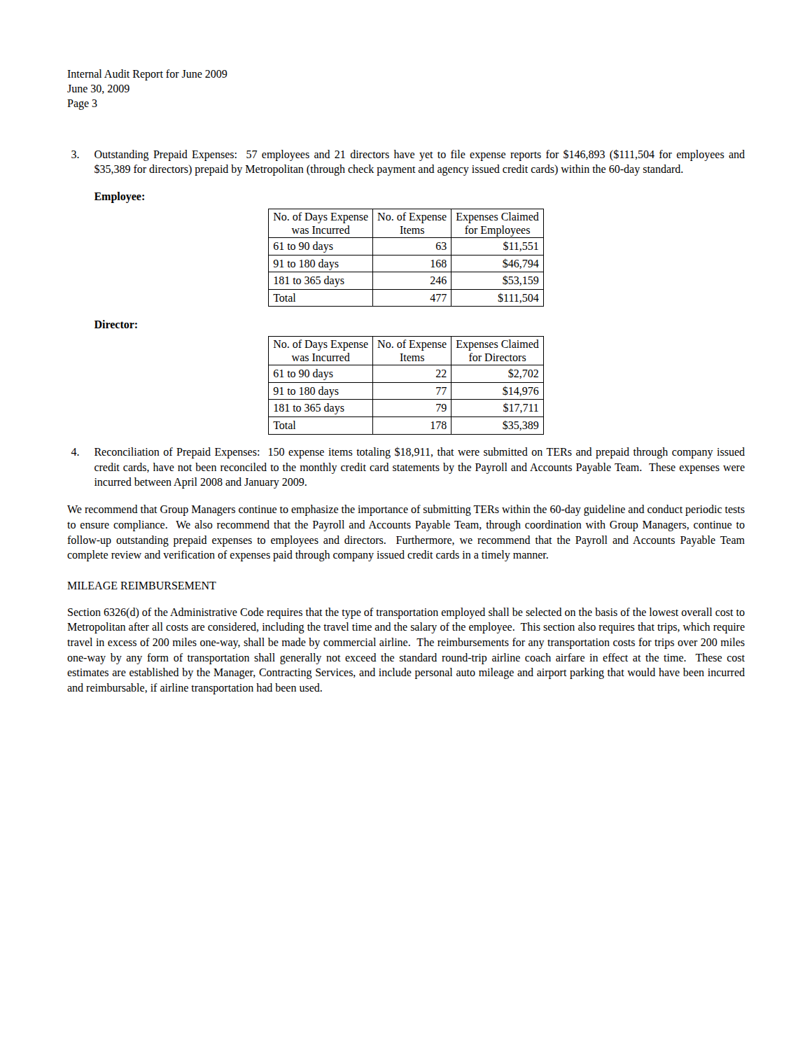Internal Audit Report for June 2009
June 30, 2009
Page 3
3. Outstanding Prepaid Expenses: 57 employees and 21 directors have yet to file expense reports for $146,893 ($111,504 for employees and $35,389 for directors) prepaid by Metropolitan (through check payment and agency issued credit cards) within the 60-day standard.
Employee:
| No. of Days Expense was Incurred | No. of Expense Items | Expenses Claimed for Employees |
| --- | --- | --- |
| 61 to 90 days | 63 | $11,551 |
| 91 to 180 days | 168 | $46,794 |
| 181 to 365 days | 246 | $53,159 |
| Total | 477 | $111,504 |
Director:
| No. of Days Expense was Incurred | No. of Expense Items | Expenses Claimed for Directors |
| --- | --- | --- |
| 61 to 90 days | 22 | $2,702 |
| 91 to 180 days | 77 | $14,976 |
| 181 to 365 days | 79 | $17,711 |
| Total | 178 | $35,389 |
4. Reconciliation of Prepaid Expenses: 150 expense items totaling $18,911, that were submitted on TERs and prepaid through company issued credit cards, have not been reconciled to the monthly credit card statements by the Payroll and Accounts Payable Team. These expenses were incurred between April 2008 and January 2009.
We recommend that Group Managers continue to emphasize the importance of submitting TERs within the 60-day guideline and conduct periodic tests to ensure compliance. We also recommend that the Payroll and Accounts Payable Team, through coordination with Group Managers, continue to follow-up outstanding prepaid expenses to employees and directors. Furthermore, we recommend that the Payroll and Accounts Payable Team complete review and verification of expenses paid through company issued credit cards in a timely manner.
MILEAGE REIMBURSEMENT
Section 6326(d) of the Administrative Code requires that the type of transportation employed shall be selected on the basis of the lowest overall cost to Metropolitan after all costs are considered, including the travel time and the salary of the employee. This section also requires that trips, which require travel in excess of 200 miles one-way, shall be made by commercial airline. The reimbursements for any transportation costs for trips over 200 miles one-way by any form of transportation shall generally not exceed the standard round-trip airline coach airfare in effect at the time. These cost estimates are established by the Manager, Contracting Services, and include personal auto mileage and airport parking that would have been incurred and reimbursable, if airline transportation had been used.